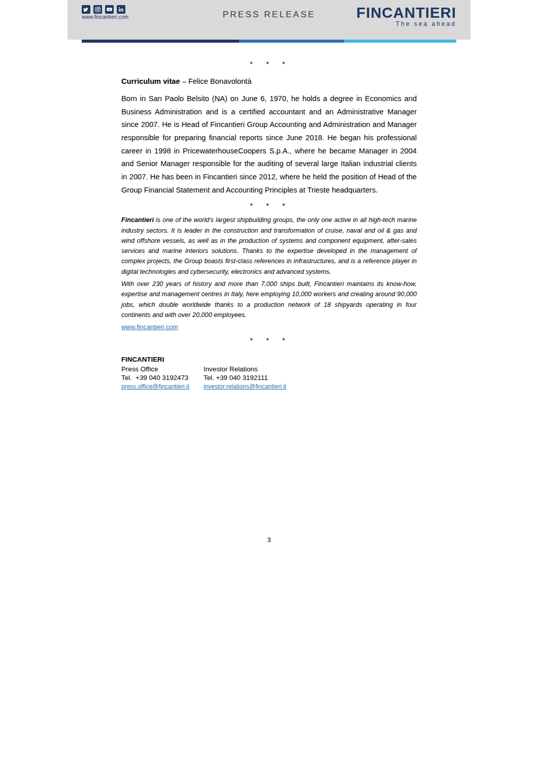www.fincantieri.com
PRESS RELEASE
FINCANTIERI
The sea ahead
* * *
Curriculum vitae – Felice Bonavolontà
Born in San Paolo Belsito (NA) on June 6, 1970, he holds a degree in Economics and Business Administration and is a certified accountant and an Administrative Manager since 2007. He is Head of Fincantieri Group Accounting and Administration and Manager responsible for preparing financial reports since June 2018. He began his professional career in 1998 in PricewaterhouseCoopers S.p.A., where he became Manager in 2004 and Senior Manager responsible for the auditing of several large Italian industrial clients in 2007. He has been in Fincantieri since 2012, where he held the position of Head of the Group Financial Statement and Accounting Principles at Trieste headquarters.
* * *
Fincantieri is one of the world’s largest shipbuilding groups, the only one active in all high-tech marine industry sectors. It is leader in the construction and transformation of cruise, naval and oil & gas and wind offshore vessels, as well as in the production of systems and component equipment, after-sales services and marine interiors solutions. Thanks to the expertise developed in the management of complex projects, the Group boasts first-class references in infrastructures, and is a reference player in digital technologies and cybersecurity, electronics and advanced systems.
With over 230 years of history and more than 7,000 ships built, Fincantieri maintains its know-how, expertise and management centres in Italy, here employing 10,000 workers and creating around 90,000 jobs, which double worldwide thanks to a production network of 18 shipyards operating in four continents and with over 20,000 employees.
www.fincantieri.com
* * *
FINCANTIERI
| Press Office | Investor Relations |
| Tel. +39 040 3192473 | Tel. +39 040 3192111 |
| press.office@fincantieri.it | investor.relations@fincantieri.it |
3